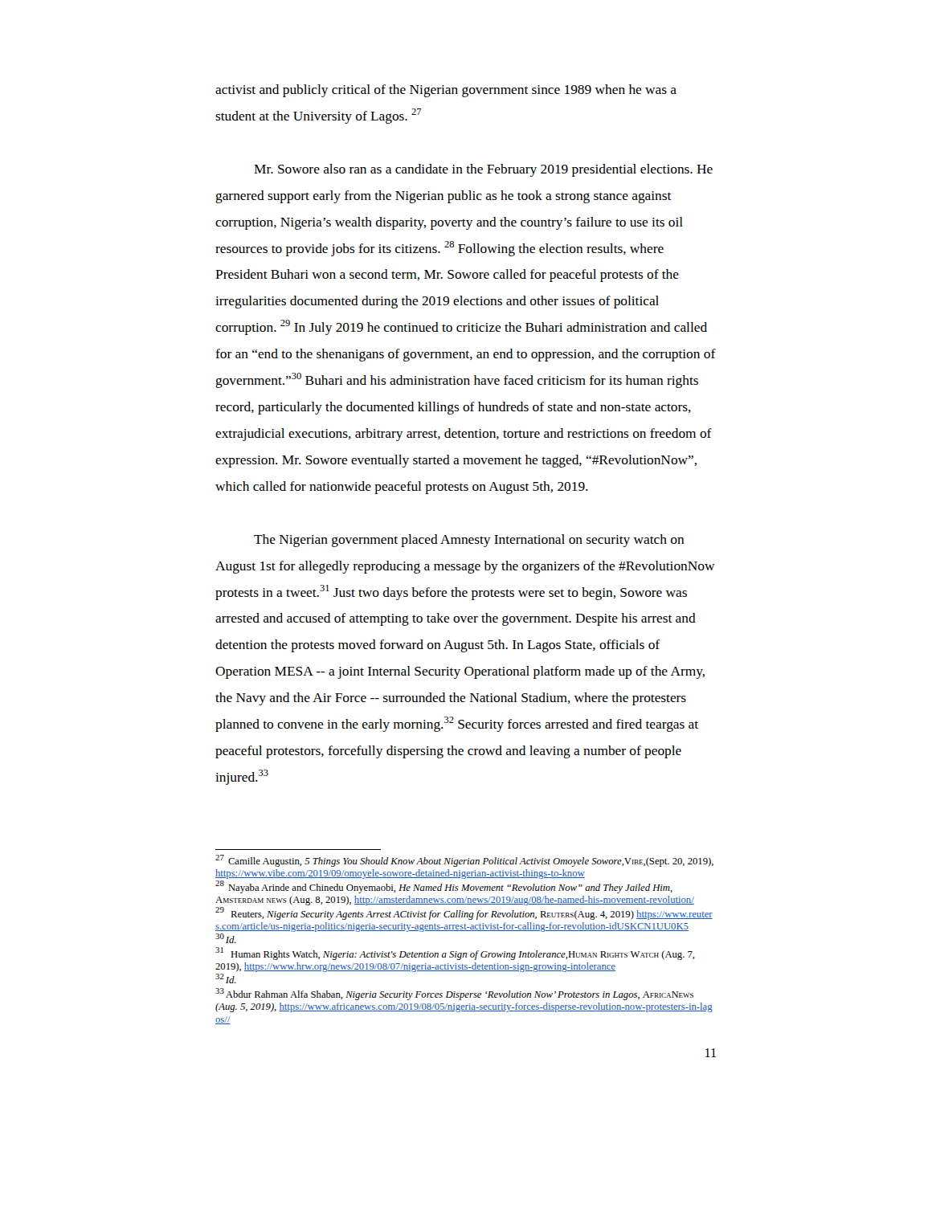activist and publicly critical of the Nigerian government since 1989 when he was a student at the University of Lagos. 27
Mr. Sowore also ran as a candidate in the February 2019 presidential elections. He garnered support early from the Nigerian public as he took a strong stance against corruption, Nigeria’s wealth disparity, poverty and the country’s failure to use its oil resources to provide jobs for its citizens. 28 Following the election results, where President Buhari won a second term, Mr. Sowore called for peaceful protests of the irregularities documented during the 2019 elections and other issues of political corruption. 29 In July 2019 he continued to criticize the Buhari administration and called for an “end to the shenanigans of government, an end to oppression, and the corruption of government.”30 Buhari and his administration have faced criticism for its human rights record, particularly the documented killings of hundreds of state and non-state actors, extrajudicial executions, arbitrary arrest, detention, torture and restrictions on freedom of expression. Mr. Sowore eventually started a movement he tagged, “#RevolutionNow”, which called for nationwide peaceful protests on August 5th, 2019.
The Nigerian government placed Amnesty International on security watch on August 1st for allegedly reproducing a message by the organizers of the #RevolutionNow protests in a tweet.31 Just two days before the protests were set to begin, Sowore was arrested and accused of attempting to take over the government. Despite his arrest and detention the protests moved forward on August 5th. In Lagos State, officials of Operation MESA -- a joint Internal Security Operational platform made up of the Army, the Navy and the Air Force -- surrounded the National Stadium, where the protesters planned to convene in the early morning.32 Security forces arrested and fired teargas at peaceful protestors, forcefully dispersing the crowd and leaving a number of people injured.33
27 Camille Augustin, 5 Things You Should Know About Nigerian Political Activist Omoyele Sowore, Vibe,(Sept. 20, 2019), https://www.vibe.com/2019/09/omoyele-sowore-detained-nigerian-activist-things-to-know
28 Nayaba Arinde and Chinedu Onyemaobi, He Named His Movement “Revolution Now” and They Jailed Him, Amsterdam news (Aug. 8, 2019), http://amsterdamnews.com/news/2019/aug/08/he-named-his-movement-revolution/
29 Reuters, Nigeria Security Agents Arrest ACtivist for Calling for Revolution, Reuters(Aug. 4, 2019) https://www.reuters.com/article/us-nigeria-politics/nigeria-security-agents-arrest-activist-for-calling-for-revolution-idUSKCN1UU0K5
30Id.
31 Human Rights Watch, Nigeria: Activist's Detention a Sign of Growing Intolerance, Human Rights Watch (Aug. 7, 2019), https://www.hrw.org/news/2019/08/07/nigeria-activists-detention-sign-growing-intolerance
32Id.
33Abdur Rahman Alfa Shaban, Nigeria Security Forces Disperse ‘Revolution Now’ Protestors in Lagos, AfricaNews (Aug. 5, 2019), https://www.africanews.com/2019/08/05/nigeria-security-forces-disperse-revolution-now-protesters-in-lagos//
11